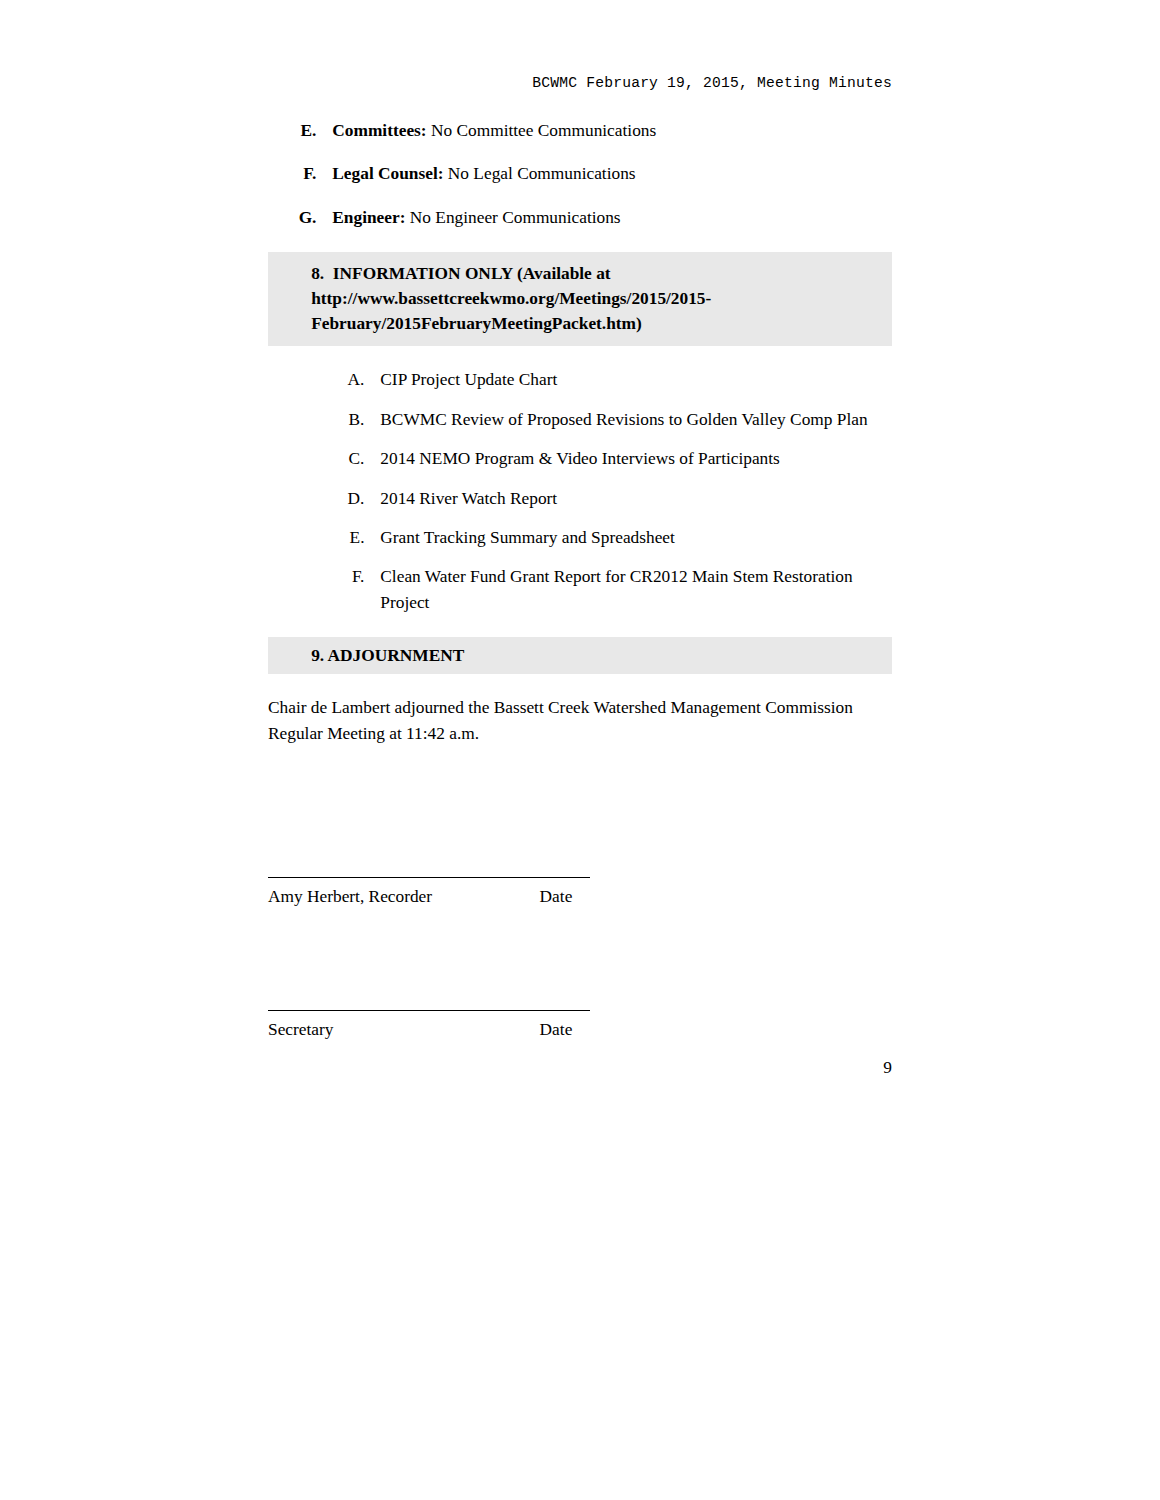BCWMC February 19, 2015, Meeting Minutes
Committees: No Committee Communications
Legal Counsel: No Legal Communications
Engineer: No Engineer Communications
8. INFORMATION ONLY (Available at
http://www.bassettcreekwmo.org/Meetings/2015/2015-
February/2015FebruaryMeetingPacket.htm)
CIP Project Update Chart
BCWMC Review of Proposed Revisions to Golden Valley Comp Plan
2014 NEMO Program & Video Interviews of Participants
2014 River Watch Report
Grant Tracking Summary and Spreadsheet
Clean Water Fund Grant Report for CR2012 Main Stem Restoration Project
9. ADJOURNMENT
Chair de Lambert adjourned the Bassett Creek Watershed Management Commission Regular Meeting at 11:42 a.m.
Amy Herbert, Recorder Date
Secretary Date
9